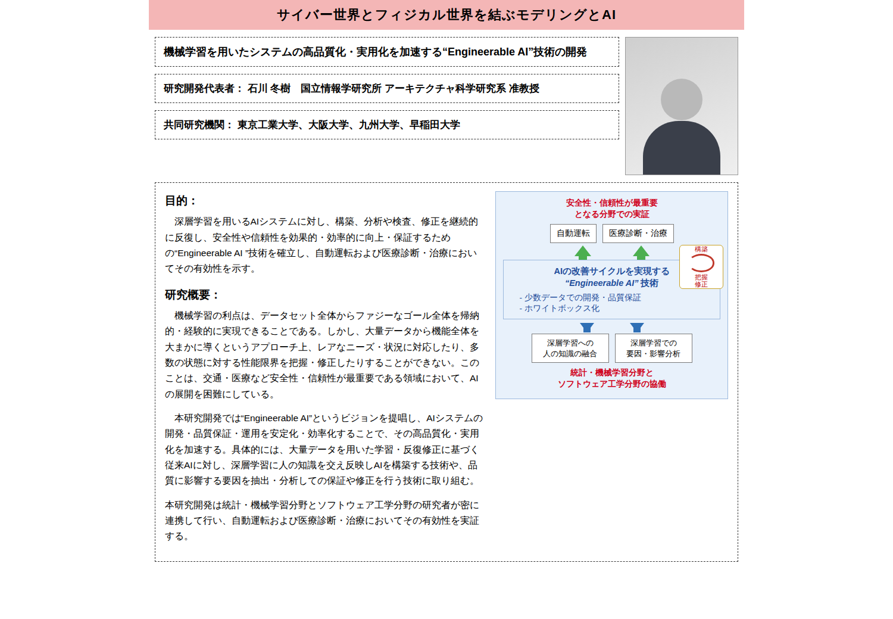サイバー世界とフィジカル世界を結ぶモデリングとAI
機械学習を用いたシステムの高品質化・実用化を加速する“Engineerable AI”技術の開発
研究開発代表者： 石川 冬樹　国立情報学研究所 アーキテクチャ科学研究系 准教授
共同研究機関： 東京工業大学、大阪大学、九州大学、早稲田大学
目的：
深層学習を用いるAIシステムに対し、構築、分析や検査、修正を継続的に反復し、安全性や信頼性を効果的・効率的に向上・保証するための“Engineerable AI ”技術を確立し、自動運転および医療診断・治療においてその有効性を示す。
研究概要：
機械学習の利点は、データセット全体からファジーなゴール全体を帰納的・経験的に実現できることである。しかし、大量データから機能全体を大まかに導くというアプローチ上、レアなニーズ・状況に対応したり、多数の状態に対する性能限界を把握・修正したりすることができない。このことは、交通・医療など安全性・信頼性が最重要である領域において、AIの展開を困難にしている。
本研究開発では“Engineerable AI”というビジョンを提唱し、AIシステムの開発・品質保証・運用を安定化・効率化することで、その高品質化・実用化を加速する。具体的には、大量データを用いた学習・反復修正に基づく従来AIに対し、深層学習に人の知識を交え反映しAIを構築する技術や、品質に影響する要因を抽出・分析しての保証や修正を行う技術に取り組む。
本研究開発は統計・機械学習分野とソフトウェア工学分野の研究者が密に連携して行い、自動運転および医療診断・治療においてその有効性を実証する。
安全性・信頼性が最重要
となる分野での実証
自動運転
医療診断・治療
構築
把握
修正
AIの改善サイクルを実現する
“Engineerable AI” 技術
少数データでの開発・品質保証
ホワイトボックス化
深層学習への
人の知識の融合
深層学習での
要因・影響分析
統計・機械学習分野と
ソフトウェア工学分野の協働